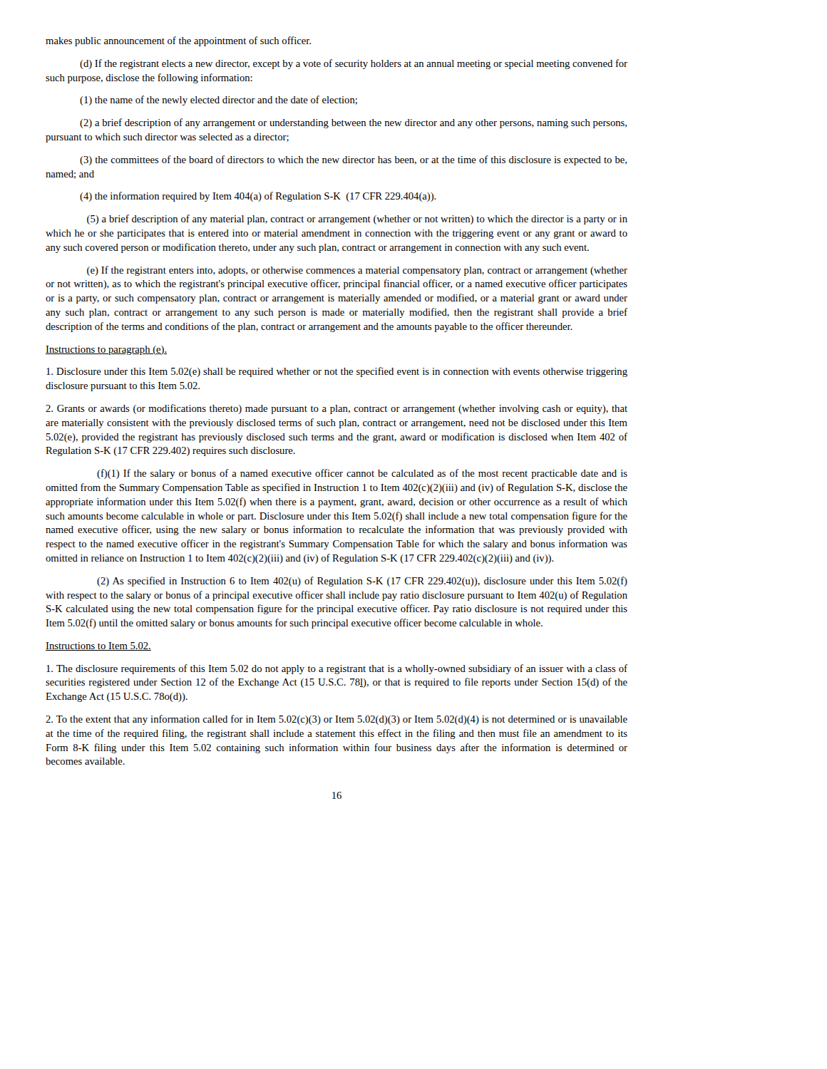makes public announcement of the appointment of such officer.
(d) If the registrant elects a new director, except by a vote of security holders at an annual meeting or special meeting convened for such purpose, disclose the following information:
(1) the name of the newly elected director and the date of election;
(2) a brief description of any arrangement or understanding between the new director and any other persons, naming such persons, pursuant to which such director was selected as a director;
(3) the committees of the board of directors to which the new director has been, or at the time of this disclosure is expected to be, named; and
(4) the information required by Item 404(a) of Regulation S-K (17 CFR 229.404(a)).
(5) a brief description of any material plan, contract or arrangement (whether or not written) to which the director is a party or in which he or she participates that is entered into or material amendment in connection with the triggering event or any grant or award to any such covered person or modification thereto, under any such plan, contract or arrangement in connection with any such event.
(e) If the registrant enters into, adopts, or otherwise commences a material compensatory plan, contract or arrangement (whether or not written), as to which the registrant's principal executive officer, principal financial officer, or a named executive officer participates or is a party, or such compensatory plan, contract or arrangement is materially amended or modified, or a material grant or award under any such plan, contract or arrangement to any such person is made or materially modified, then the registrant shall provide a brief description of the terms and conditions of the plan, contract or arrangement and the amounts payable to the officer thereunder.
Instructions to paragraph (e).
1. Disclosure under this Item 5.02(e) shall be required whether or not the specified event is in connection with events otherwise triggering disclosure pursuant to this Item 5.02.
2. Grants or awards (or modifications thereto) made pursuant to a plan, contract or arrangement (whether involving cash or equity), that are materially consistent with the previously disclosed terms of such plan, contract or arrangement, need not be disclosed under this Item 5.02(e), provided the registrant has previously disclosed such terms and the grant, award or modification is disclosed when Item 402 of Regulation S-K (17 CFR 229.402) requires such disclosure.
(f)(1) If the salary or bonus of a named executive officer cannot be calculated as of the most recent practicable date and is omitted from the Summary Compensation Table as specified in Instruction 1 to Item 402(c)(2)(iii) and (iv) of Regulation S-K, disclose the appropriate information under this Item 5.02(f) when there is a payment, grant, award, decision or other occurrence as a result of which such amounts become calculable in whole or part. Disclosure under this Item 5.02(f) shall include a new total compensation figure for the named executive officer, using the new salary or bonus information to recalculate the information that was previously provided with respect to the named executive officer in the registrant's Summary Compensation Table for which the salary and bonus information was omitted in reliance on Instruction 1 to Item 402(c)(2)(iii) and (iv) of Regulation S-K (17 CFR 229.402(c)(2)(iii) and (iv)).
(2) As specified in Instruction 6 to Item 402(u) of Regulation S-K (17 CFR 229.402(u)), disclosure under this Item 5.02(f) with respect to the salary or bonus of a principal executive officer shall include pay ratio disclosure pursuant to Item 402(u) of Regulation S-K calculated using the new total compensation figure for the principal executive officer. Pay ratio disclosure is not required under this Item 5.02(f) until the omitted salary or bonus amounts for such principal executive officer become calculable in whole.
Instructions to Item 5.02.
1. The disclosure requirements of this Item 5.02 do not apply to a registrant that is a wholly-owned subsidiary of an issuer with a class of securities registered under Section 12 of the Exchange Act (15 U.S.C. 78l), or that is required to file reports under Section 15(d) of the Exchange Act (15 U.S.C. 78o(d)).
2. To the extent that any information called for in Item 5.02(c)(3) or Item 5.02(d)(3) or Item 5.02(d)(4) is not determined or is unavailable at the time of the required filing, the registrant shall include a statement this effect in the filing and then must file an amendment to its Form 8-K filing under this Item 5.02 containing such information within four business days after the information is determined or becomes available.
16